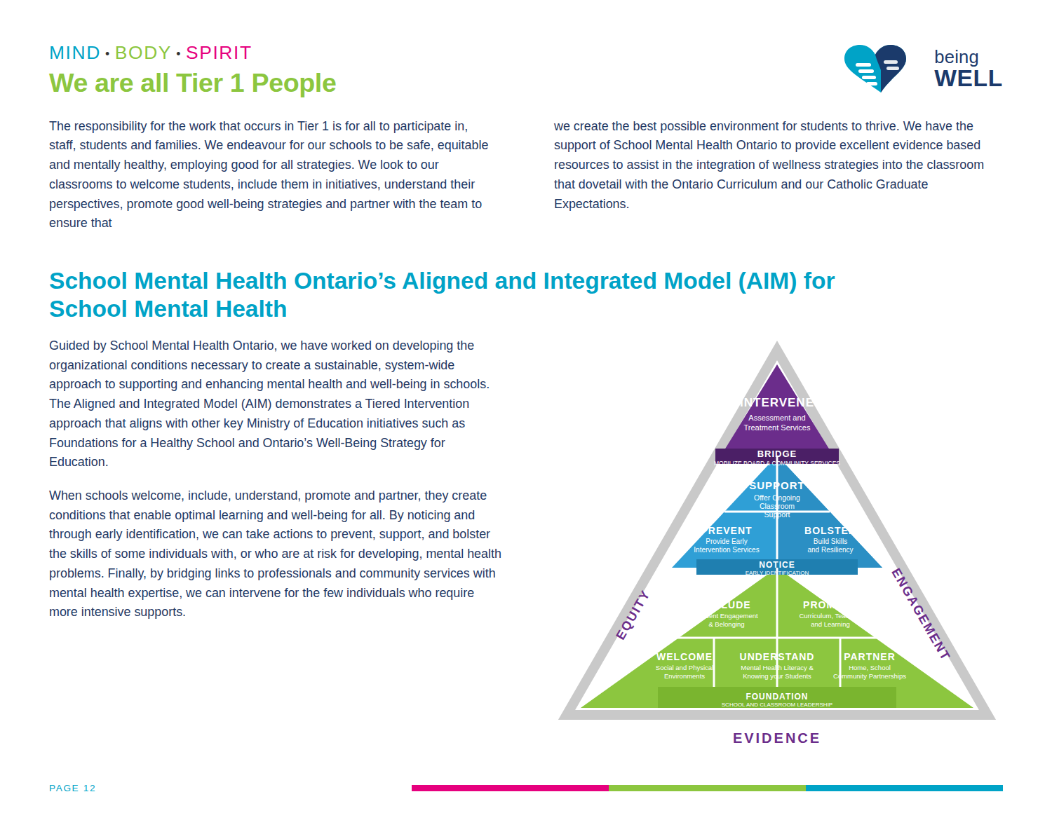MIND•BODY•SPIRIT
We are all Tier 1 People
being WELL
The responsibility for the work that occurs in Tier 1 is for all to participate in, staff, students and families. We endeavour for our schools to be safe, equitable and mentally healthy, employing good for all strategies. We look to our classrooms to welcome students, include them in initiatives, understand their perspectives, promote good well-being strategies and partner with the team to ensure that
we create the best possible environment for students to thrive. We have the support of School Mental Health Ontario to provide excellent evidence based resources to assist in the integration of wellness strategies into the classroom that dovetail with the Ontario Curriculum and our Catholic Graduate Expectations.
School Mental Health Ontario’s Aligned and Integrated Model (AIM) for School Mental Health
Guided by School Mental Health Ontario, we have worked on developing the organizational conditions necessary to create a sustainable, system-wide approach to supporting and enhancing mental health and well-being in schools. The Aligned and Integrated Model (AIM) demonstrates a Tiered Intervention approach that aligns with other key Ministry of Education initiatives such as Foundations for a Healthy School and Ontario’s Well-Being Strategy for Education.
When schools welcome, include, understand, promote and partner, they create conditions that enable optimal learning and well-being for all. By noticing and through early identification, we can take actions to prevent, support, and bolster the skills of some individuals with, or who are at risk for developing, mental health problems. Finally, by bridging links to professionals and community services with mental health expertise, we can intervene for the few individuals who require more intensive supports.
Aligned and Integrated Model (AIM) for School Mental Health pyramid A three-tier triangle. Top tier: INTERVENE — Assessment and Treatment Services, with BRIDGE — Mobilize Board & Community Services beneath it. Middle tier: SUPPORT — Offer Ongoing Classroom Support, PREVENT — Provide Early Intervention Services, BOLSTER — Build Skills and Resiliency, with NOTICE — Early Identification beneath. Bottom tier: INCLUDE — Student Engagement & Belonging, PROMOTE — Curriculum, Teaching and Learning, WELCOME — Social and Physical Environments, UNDERSTAND — Mental Health Literacy & Knowing your Students, PARTNER — Home, School, Community Partnerships, with FOUNDATION — School and Classroom Leadership beneath. The left edge is labelled EQUITY, the right edge ENGAGEMENT, and the base EVIDENCE. INTERVENE Assessment and Treatment Services BRIDGE MOBILIZE BOARD & COMMUNITY SERVICES SUPPORT Offer Ongoing Classroom Support PREVENT Provide Early Intervention Services BOLSTER Build Skills and Resiliency NOTICE EARLY IDENTIFICATION INCLUDE Student Engagement & Belonging PROMOTE Curriculum, Teaching and Learning WELCOME Social and Physical Environments UNDERSTAND Mental Health Literacy & Knowing your Students PARTNER Home, School Community Partnerships FOUNDATION SCHOOL AND CLASSROOM LEADERSHIP EQUITY ENGAGEMENT EVIDENCE
PAGE 12